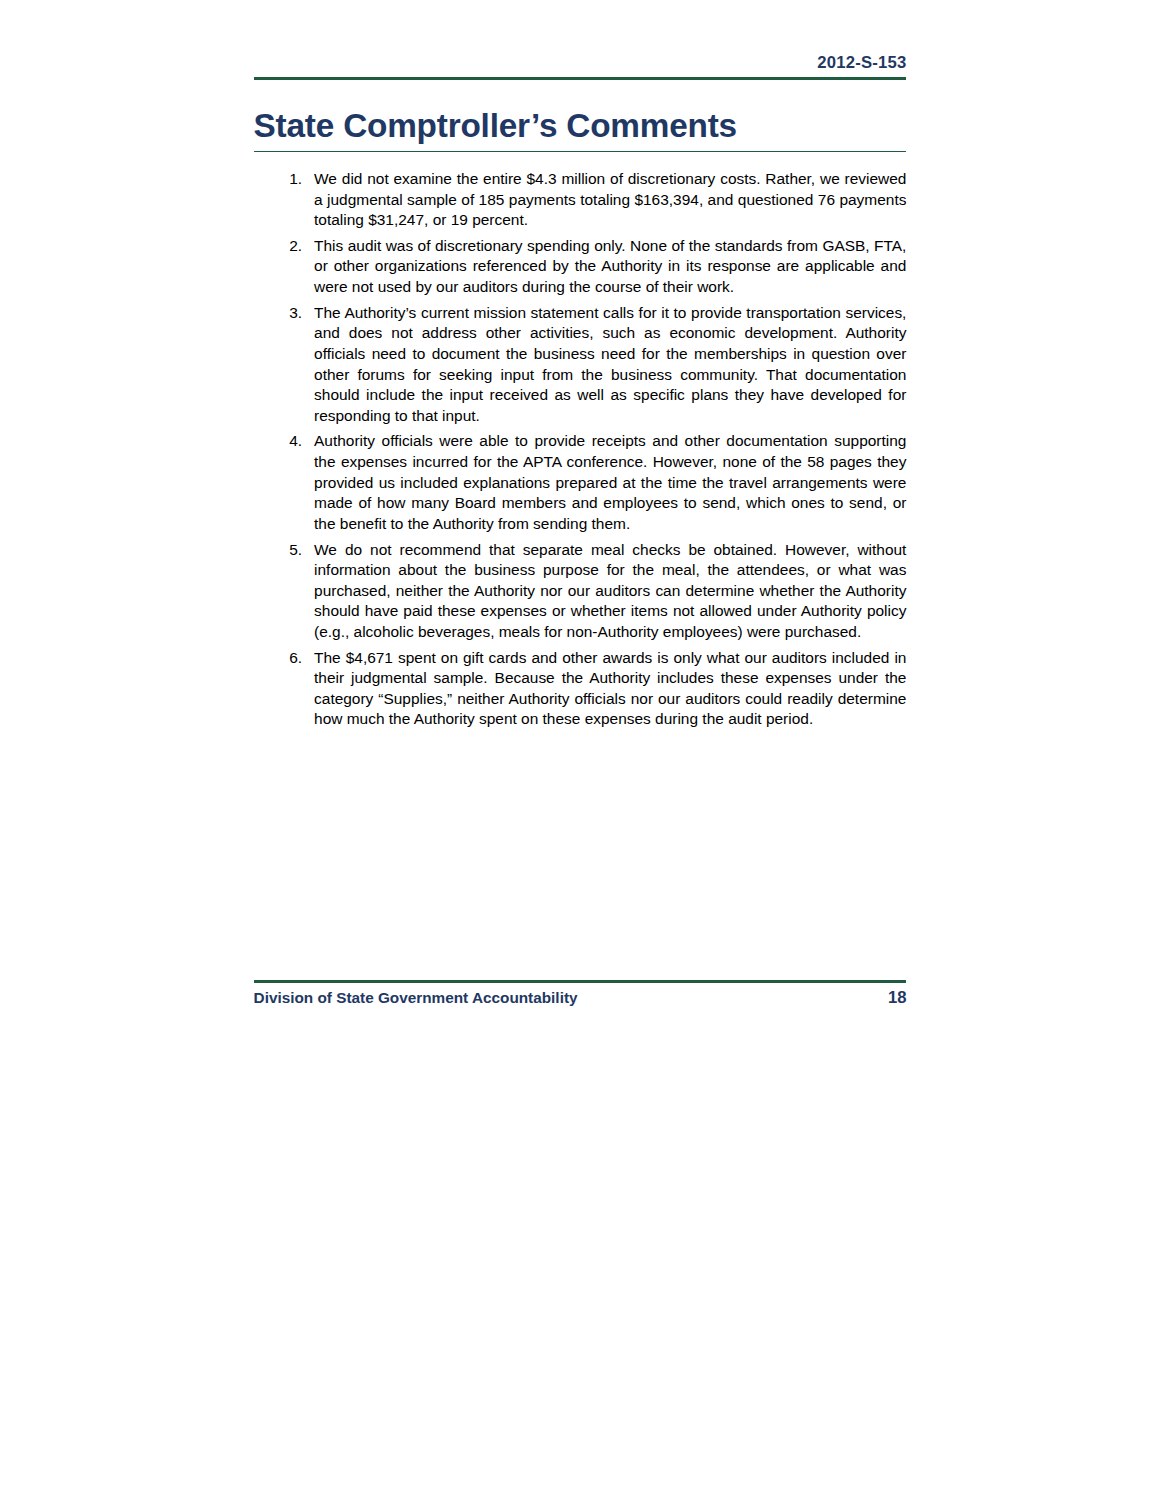2012-S-153
State Comptroller’s Comments
We did not examine the entire $4.3 million of discretionary costs. Rather, we reviewed a judgmental sample of 185 payments totaling $163,394, and questioned 76 payments totaling $31,247, or 19 percent.
This audit was of discretionary spending only. None of the standards from GASB, FTA, or other organizations referenced by the Authority in its response are applicable and were not used by our auditors during the course of their work.
The Authority’s current mission statement calls for it to provide transportation services, and does not address other activities, such as economic development. Authority officials need to document the business need for the memberships in question over other forums for seeking input from the business community. That documentation should include the input received as well as specific plans they have developed for responding to that input.
Authority officials were able to provide receipts and other documentation supporting the expenses incurred for the APTA conference. However, none of the 58 pages they provided us included explanations prepared at the time the travel arrangements were made of how many Board members and employees to send, which ones to send, or the benefit to the Authority from sending them.
We do not recommend that separate meal checks be obtained. However, without information about the business purpose for the meal, the attendees, or what was purchased, neither the Authority nor our auditors can determine whether the Authority should have paid these expenses or whether items not allowed under Authority policy (e.g., alcoholic beverages, meals for non-Authority employees) were purchased.
The $4,671 spent on gift cards and other awards is only what our auditors included in their judgmental sample. Because the Authority includes these expenses under the category “Supplies,” neither Authority officials nor our auditors could readily determine how much the Authority spent on these expenses during the audit period.
Division of State Government Accountability 18